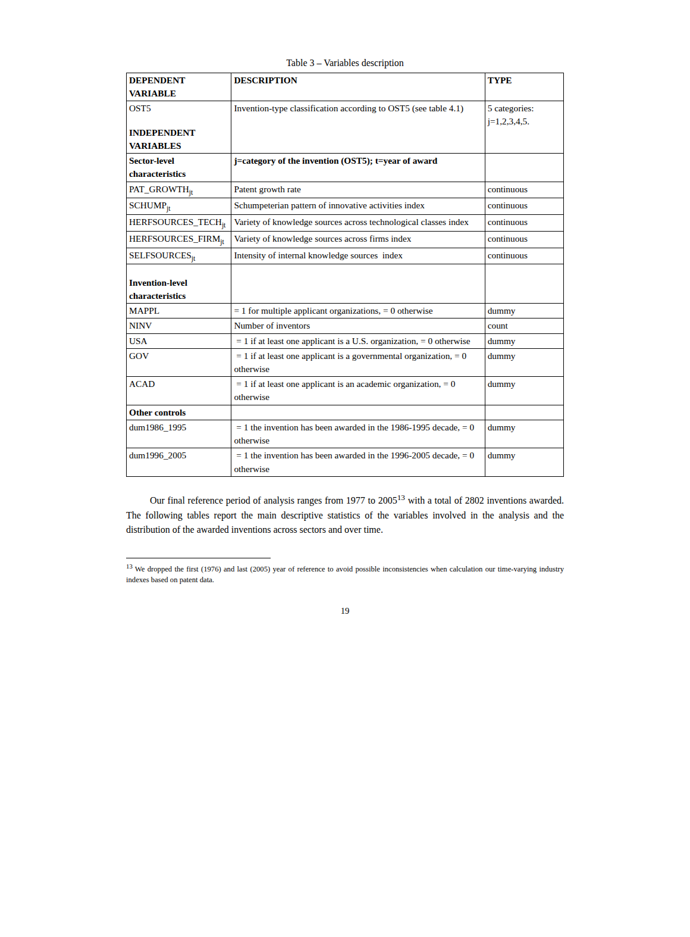Table 3 – Variables description
| DEPENDENT VARIABLE | DESCRIPTION | TYPE |
| OST5 INDEPENDENT VARIABLES | Invention-type classification according to OST5 (see table 4.1) | 5 categories: j=1,2,3,4,5. |
| Sector-level characteristics | j=category of the invention (OST5); t=year of award | |
| PAT_GROWTH jt | Patent growth rate | continuous |
| SCHUMP jt | Schumpeterian pattern of innovative activities index | continuous |
| HERFSOURCES_TECH jt | Variety of knowledge sources across technological classes index | continuous |
| HERFSOURCES_FIRM jt | Variety of knowledge sources across firms index | continuous |
| SELFSOURCES jt | Intensity of internal knowledge sources index | continuous |
| Invention-level characteristics | | |
| MAPPL | = 1 for multiple applicant organizations, = 0 otherwise | dummy |
| NINV | Number of inventors | count |
| USA | = 1 if at least one applicant is a U.S. organization, = 0 otherwise | dummy |
| GOV | = 1 if at least one applicant is a governmental organization, = 0 otherwise | dummy |
| ACAD | = 1 if at least one applicant is an academic organization, = 0 otherwise | dummy |
| Other controls | | |
| dum1986_1995 | = 1 the invention has been awarded in the 1986-1995 decade, = 0 otherwise | dummy |
| dum1996_2005 | = 1 the invention has been awarded in the 1996-2005 decade, = 0 otherwise | dummy |
Our final reference period of analysis ranges from 1977 to 200513 with a total of 2802 inventions awarded. The following tables report the main descriptive statistics of the variables involved in the analysis and the distribution of the awarded inventions across sectors and over time.
13 We dropped the first (1976) and last (2005) year of reference to avoid possible inconsistencies when calculation our time-varying industry indexes based on patent data.
19